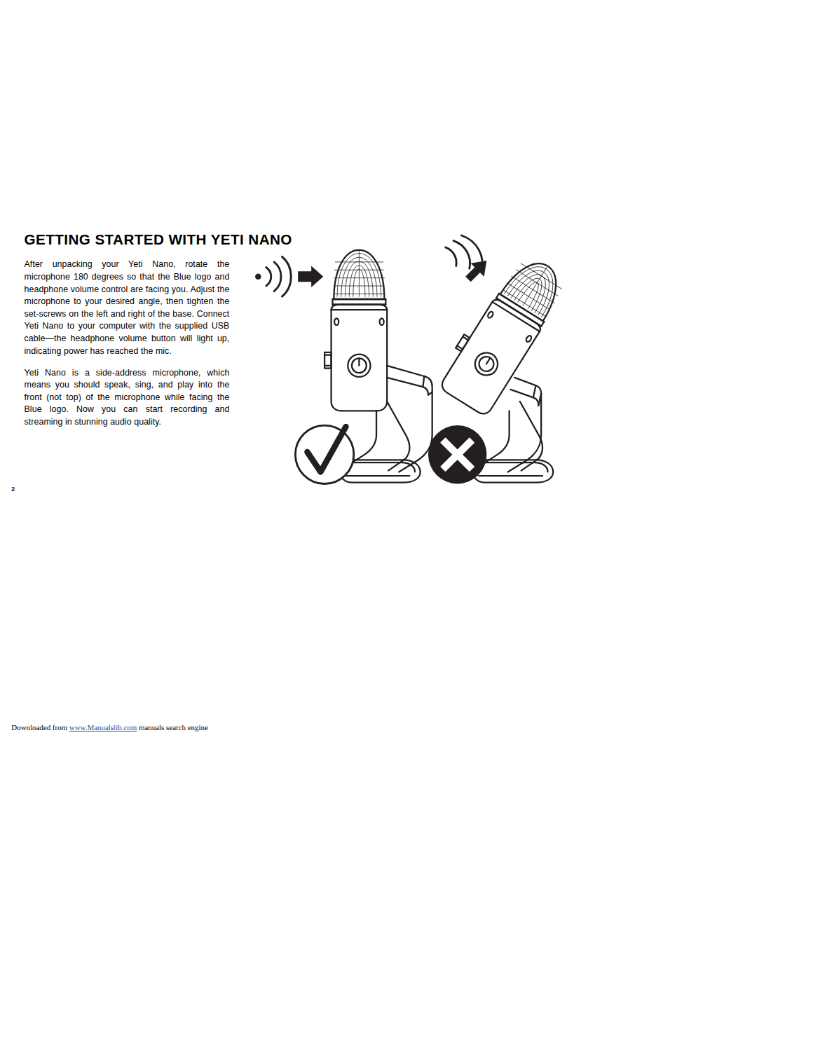GETTING STARTED WITH YETI NANO
After unpacking your Yeti Nano, rotate the microphone 180 degrees so that the Blue logo and headphone volume control are facing you. Adjust the microphone to your desired angle, then tighten the set-screws on the left and right of the base. Connect Yeti Nano to your computer with the supplied USB cable—the headphone volume button will light up, indicating power has reached the mic.
Yeti Nano is a side-address microphone, which means you should speak, sing, and play into the front (not top) of the microphone while facing the Blue logo. Now you can start recording and streaming in stunning audio quality.
2
Downloaded from www.Manualslib.com manuals search engine